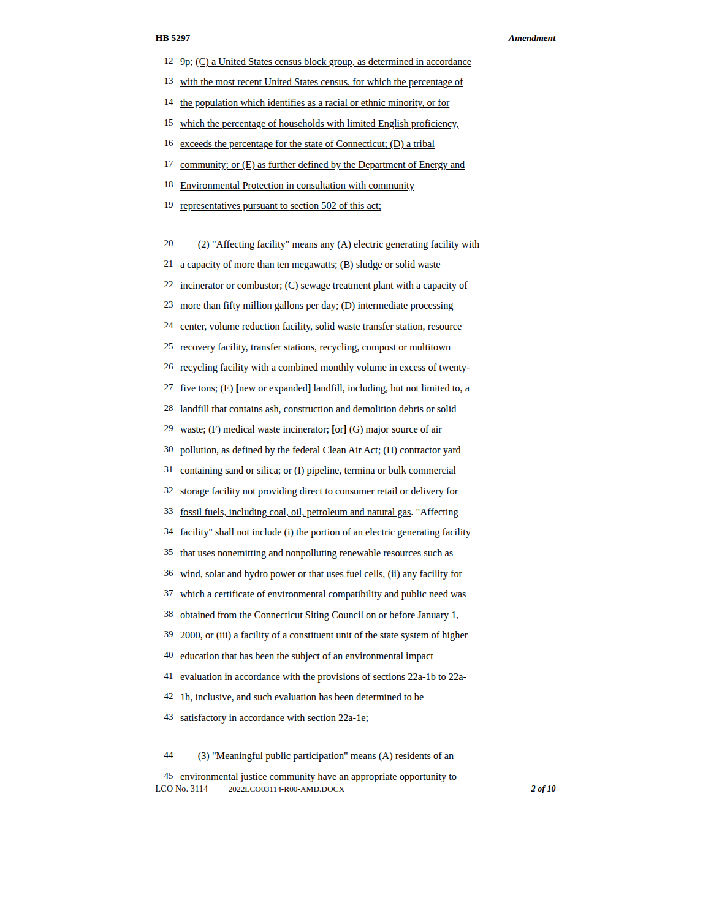HB 5297 Amendment
129p; (C) a United States census block group, as determined in accordance
13 with the most recent United States census, for which the percentage of
14 the population which identifies as a racial or ethnic minority, or for
15 which the percentage of households with limited English proficiency,
16 exceeds the percentage for the state of Connecticut; (D) a tribal
17 community; or (E) as further defined by the Department of Energy and
18 Environmental Protection in consultation with community
19 representatives pursuant to section 502 of this act;
20 (2) "Affecting facility" means any (A) electric generating facility with
21a capacity of more than ten megawatts; (B) sludge or solid waste
22incinerator or combustor; (C) sewage treatment plant with a capacity of
23more than fifty million gallons per day; (D) intermediate processing
24center, volume reduction facility, solid waste transfer station, resource
25 recovery facility, transfer stations, recycling, compost or multitown
26recycling facility with a combined monthly volume in excess of twenty-
27five tons; (E) [new or expanded] landfill, including, but not limited to, a
28landfill that contains ash, construction and demolition debris or solid
29waste; (F) medical waste incinerator; [or] (G) major source of air
30pollution, as defined by the federal Clean Air Act; (H) contractor yard
31 containing sand or silica; or (I) pipeline, termina or bulk commercial
32 storage facility not providing direct to consumer retail or delivery for
33 fossil fuels, including coal, oil, petroleum and natural gas. "Affecting
34facility" shall not include (i) the portion of an electric generating facility
35that uses nonemitting and nonpolluting renewable resources such as
36wind, solar and hydro power or that uses fuel cells, (ii) any facility for
37which a certificate of environmental compatibility and public need was
38obtained from the Connecticut Siting Council on or before January 1,
392000, or (iii) a facility of a constituent unit of the state system of higher
40education that has been the subject of an environmental impact
41evaluation in accordance with the provisions of sections 22a-1b to 22a-
421h, inclusive, and such evaluation has been determined to be
43satisfactory in accordance with section 22a-1e;
44 (3) "Meaningful public participation" means (A) residents of an
45environmental justice community have an appropriate opportunity to
LCO No. 3114 2022LCO03114-R00-AMD.DOCX 2 of 10